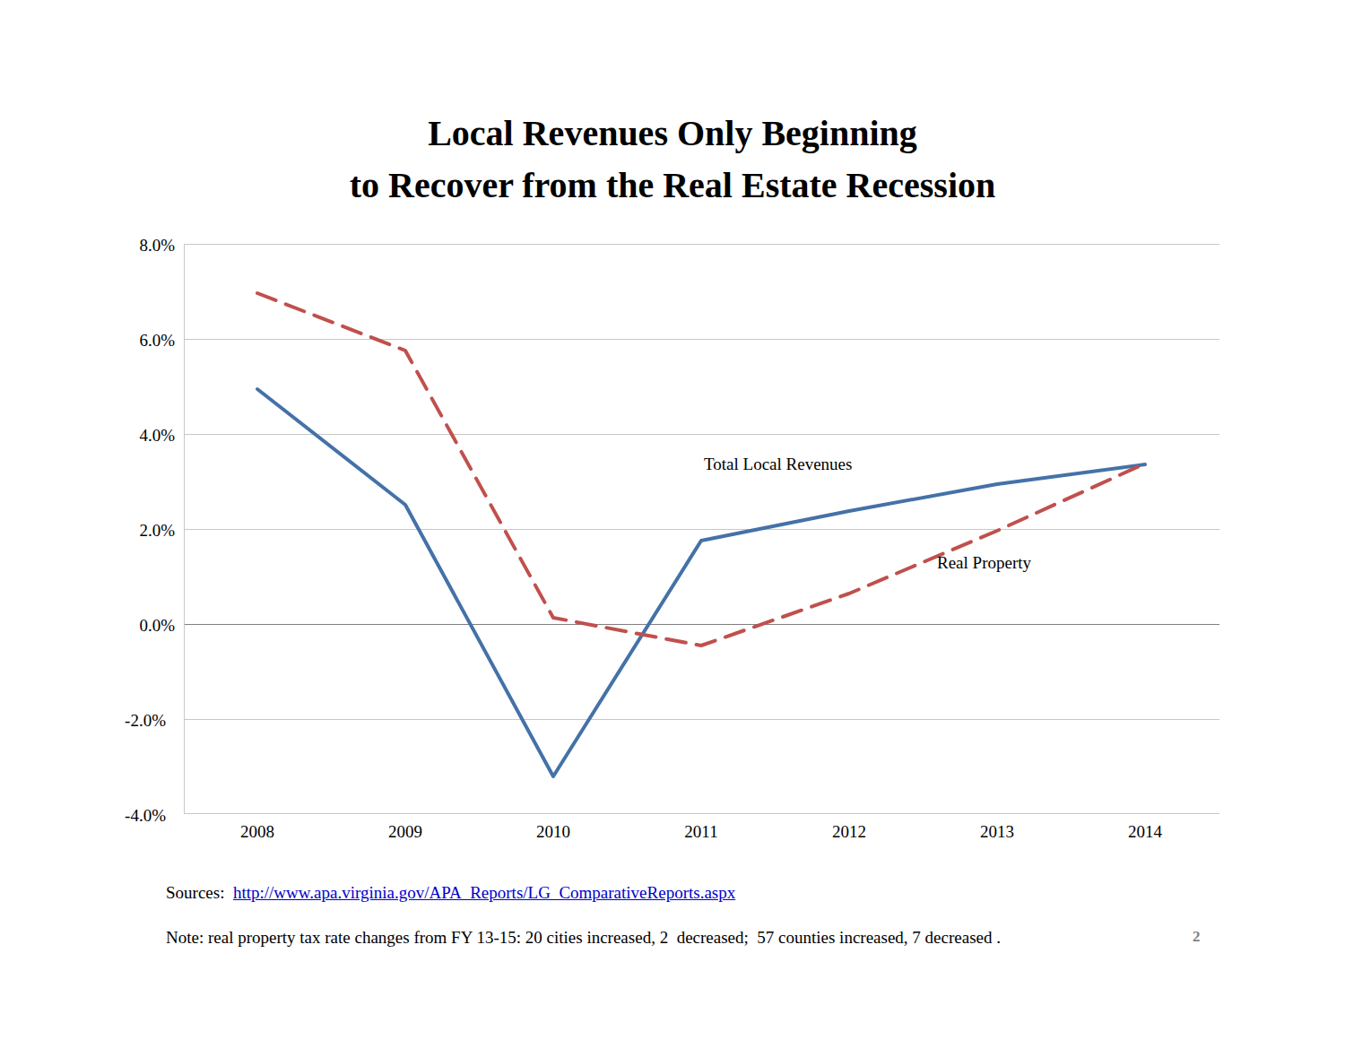Local Revenues Only Beginning
to Recover from the Real Estate Recession
8.0%
6.0%
4.0%
2.0%
0.0%
-2.0%
-4.0%
2008
2009
2010
2011
2012
2013
2014
Total Local Revenues
Real Property
Sources: http://www.apa.virginia.gov/APA_Reports/LG_ComparativeReports.aspx
Note: real property tax rate changes from FY 13-15: 20 cities increased, 2 decreased; 57 counties increased, 7 decreased .
2